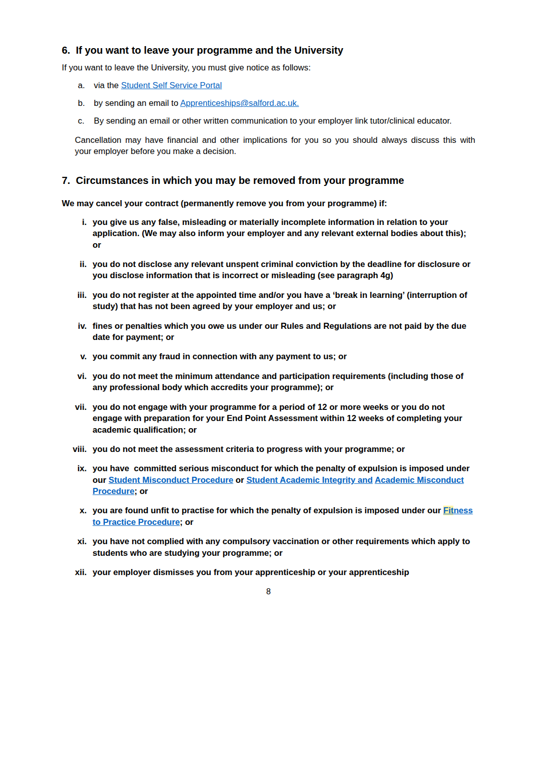6. If you want to leave your programme and the University
If you want to leave the University, you must give notice as follows:
a. via the Student Self Service Portal
b. by sending an email to Apprenticeships@salford.ac.uk.
c. By sending an email or other written communication to your employer link tutor/clinical educator.
Cancellation may have financial and other implications for you so you should always discuss this with your employer before you make a decision.
7. Circumstances in which you may be removed from your programme
We may cancel your contract (permanently remove you from your programme) if:
i. you give us any false, misleading or materially incomplete information in relation to your application. (We may also inform your employer and any relevant external bodies about this); or
ii. you do not disclose any relevant unspent criminal conviction by the deadline for disclosure or you disclose information that is incorrect or misleading (see paragraph 4g)
iii. you do not register at the appointed time and/or you have a ‘break in learning’ (interruption of study) that has not been agreed by your employer and us; or
iv. fines or penalties which you owe us under our Rules and Regulations are not paid by the due date for payment; or
v. you commit any fraud in connection with any payment to us; or
vi. you do not meet the minimum attendance and participation requirements (including those of any professional body which accredits your programme); or
vii. you do not engage with your programme for a period of 12 or more weeks or you do not engage with preparation for your End Point Assessment within 12 weeks of completing your academic qualification; or
viii. you do not meet the assessment criteria to progress with your programme; or
ix. you have committed serious misconduct for which the penalty of expulsion is imposed under our Student Misconduct Procedure or Student Academic Integrity and Academic Misconduct Procedure; or
x. you are found unfit to practise for which the penalty of expulsion is imposed under our Fitness to Practice Procedure; or
xi. you have not complied with any compulsory vaccination or other requirements which apply to students who are studying your programme; or
xii. your employer dismisses you from your apprenticeship or your apprenticeship
8